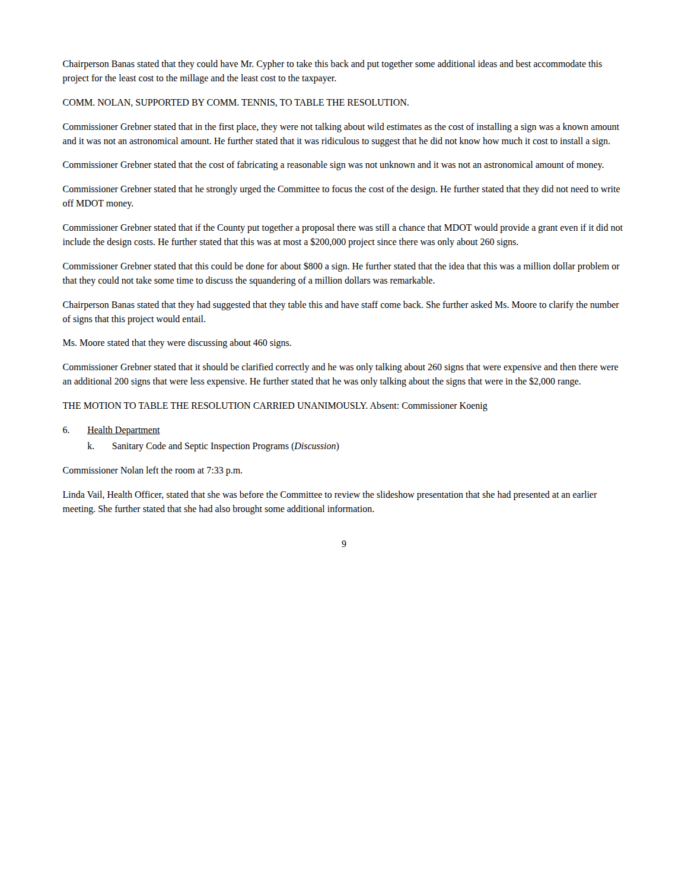Chairperson Banas stated that they could have Mr. Cypher to take this back and put together some additional ideas and best accommodate this project for the least cost to the millage and the least cost to the taxpayer.
Comm. Nolan, supported by Comm. Tennis, to table the resolution.
Commissioner Grebner stated that in the first place, they were not talking about wild estimates as the cost of installing a sign was a known amount and it was not an astronomical amount. He further stated that it was ridiculous to suggest that he did not know how much it cost to install a sign.
Commissioner Grebner stated that the cost of fabricating a reasonable sign was not unknown and it was not an astronomical amount of money.
Commissioner Grebner stated that he strongly urged the Committee to focus the cost of the design. He further stated that they did not need to write off MDOT money.
Commissioner Grebner stated that if the County put together a proposal there was still a chance that MDOT would provide a grant even if it did not include the design costs. He further stated that this was at most a $200,000 project since there was only about 260 signs.
Commissioner Grebner stated that this could be done for about $800 a sign. He further stated that the idea that this was a million dollar problem or that they could not take some time to discuss the squandering of a million dollars was remarkable.
Chairperson Banas stated that they had suggested that they table this and have staff come back. She further asked Ms. Moore to clarify the number of signs that this project would entail.
Ms. Moore stated that they were discussing about 460 signs.
Commissioner Grebner stated that it should be clarified correctly and he was only talking about 260 signs that were expensive and then there were an additional 200 signs that were less expensive. He further stated that he was only talking about the signs that were in the $2,000 range.
The motion to table the resolution carried unanimously. Absent: Commissioner Koenig
6.
Health Department
k.
Sanitary Code and Septic Inspection Programs (Discussion)
Commissioner Nolan left the room at 7:33 p.m.
Linda Vail, Health Officer, stated that she was before the Committee to review the slideshow presentation that she had presented at an earlier meeting. She further stated that she had also brought some additional information.
9